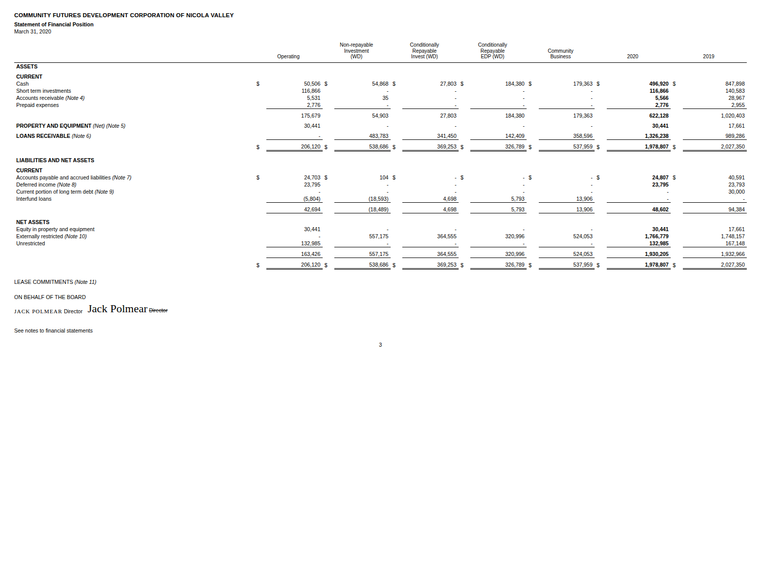COMMUNITY FUTURES DEVELOPMENT CORPORATION OF NICOLA VALLEY
Statement of Financial Position
March 31, 2020
| | Operating | Non-repayable Investment (WD) | Conditionally Repayable Invest (WD) | Conditionally Repayable EDP (WD) | Community Business | 2020 | 2019 |
| --- | --- | --- | --- | --- | --- | --- | --- |
| ASSETS | |
| CURRENT | |
| Cash | $ | 50,506 | $ | 54,868 | $ | 27,803 | $ | 184,380 | $ | 179,363 | $ | 496,920 | $ | 847,898 |
| Short term investments | | 116,866 | | - | | - | | - | | - | | 116,866 | | 140,583 |
| Accounts receivable (Note 4) | | 5,531 | | 35 | | - | | - | | - | | 5,566 | | 28,967 |
| Prepaid expenses | | 2,776 | | - | | - | | - | | - | | 2,776 | | 2,955 |
| | | 175,679 | | 54,903 | | 27,803 | | 184,380 | | 179,363 | | 622,128 | | 1,020,403 |
| PROPERTY AND EQUIPMENT (Net) (Note 5) | | 30,441 | | - | | - | | - | | - | | 30,441 | | 17,661 |
| LOANS RECEIVABLE (Note 6) | | - | | 483,783 | | 341,450 | | 142,409 | | 358,596 | | 1,326,238 | | 989,286 |
| | $ | 206,120 | $ | 538,686 | $ | 369,253 | $ | 326,789 | $ | 537,959 | $ | 1,978,807 | $ | 2,027,350 |
| LIABILITIES AND NET ASSETS | |
| CURRENT | |
| Accounts payable and accrued liabilities (Note 7) | $ | 24,703 | $ | 104 | $ | - | $ | - | $ | - | $ | 24,807 | $ | 40,591 |
| Deferred income (Note 8) | | 23,795 | | - | | - | | - | | - | | 23,795 | | 23,793 |
| Current portion of long term debt (Note 9) | | - | | - | | - | | - | | - | | - | | 30,000 |
| Interfund loans | | (5,804) | | (18,593) | | 4,698 | | 5,793 | | 13,906 | | - | | - |
| | | 42,694 | | (18,489) | | 4,698 | | 5,793 | | 13,906 | | 48,602 | | 94,384 |
| NET ASSETS | |
| Equity in property and equipment | | 30,441 | | - | | - | | - | | - | | 30,441 | | 17,661 |
| Externally restricted (Note 10) | | - | | 557,175 | | 364,555 | | 320,996 | | 524,053 | | 1,766,779 | | 1,748,157 |
| Unrestricted | | 132,985 | | - | | - | | - | | - | | 132,985 | | 167,148 |
| | | 163,426 | | 557,175 | | 364,555 | | 320,996 | | 524,053 | | 1,930,205 | | 1,932,966 |
| | $ | 206,120 | $ | 538,686 | $ | 369,253 | $ | 326,789 | $ | 537,959 | $ | 1,978,807 | $ | 2,027,350 |
LEASE COMMITMENTS (Note 11)
ON BEHALF OF THE BOARD
JACK POLMEAR Director
Jack Polmear Director
See notes to financial statements
3